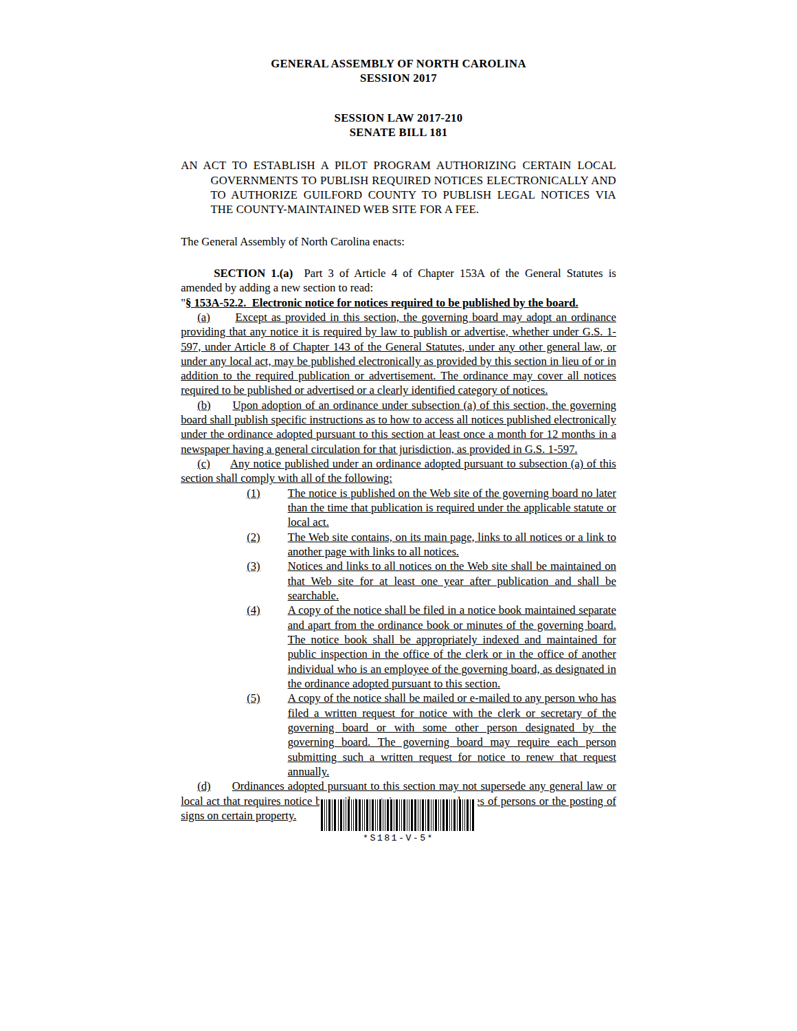GENERAL ASSEMBLY OF NORTH CAROLINA
SESSION 2017
SESSION LAW 2017-210
SENATE BILL 181
AN ACT TO ESTABLISH A PILOT PROGRAM AUTHORIZING CERTAIN LOCAL GOVERNMENTS TO PUBLISH REQUIRED NOTICES ELECTRONICALLY AND TO AUTHORIZE GUILFORD COUNTY TO PUBLISH LEGAL NOTICES VIA THE COUNTY-MAINTAINED WEB SITE FOR A FEE.
The General Assembly of North Carolina enacts:
SECTION 1.(a) Part 3 of Article 4 of Chapter 153A of the General Statutes is amended by adding a new section to read:
"§ 153A-52.2. Electronic notice for notices required to be published by the board.
(a) Except as provided in this section, the governing board may adopt an ordinance providing that any notice it is required by law to publish or advertise, whether under G.S. 1-597, under Article 8 of Chapter 143 of the General Statutes, under any other general law, or under any local act, may be published electronically as provided by this section in lieu of or in addition to the required publication or advertisement. The ordinance may cover all notices required to be published or advertised or a clearly identified category of notices.
(b) Upon adoption of an ordinance under subsection (a) of this section, the governing board shall publish specific instructions as to how to access all notices published electronically under the ordinance adopted pursuant to this section at least once a month for 12 months in a newspaper having a general circulation for that jurisdiction, as provided in G.S. 1-597.
(c) Any notice published under an ordinance adopted pursuant to subsection (a) of this section shall comply with all of the following:
(1) The notice is published on the Web site of the governing board no later than the time that publication is required under the applicable statute or local act.
(2) The Web site contains, on its main page, links to all notices or a link to another page with links to all notices.
(3) Notices and links to all notices on the Web site shall be maintained on that Web site for at least one year after publication and shall be searchable.
(4) A copy of the notice shall be filed in a notice book maintained separate and apart from the ordinance book or minutes of the governing board. The notice book shall be appropriately indexed and maintained for public inspection in the office of the clerk or in the office of another individual who is an employee of the governing board, as designated in the ordinance adopted pursuant to this section.
(5) A copy of the notice shall be mailed or e-mailed to any person who has filed a written request for notice with the clerk or secretary of the governing board or with some other person designated by the governing board. The governing board may require each person submitting such a written request for notice to renew that request annually.
(d) Ordinances adopted pursuant to this section may not supersede any general law or local act that requires notice by mail to certain persons or classes of persons or the posting of signs on certain property.
*S181-V-5*